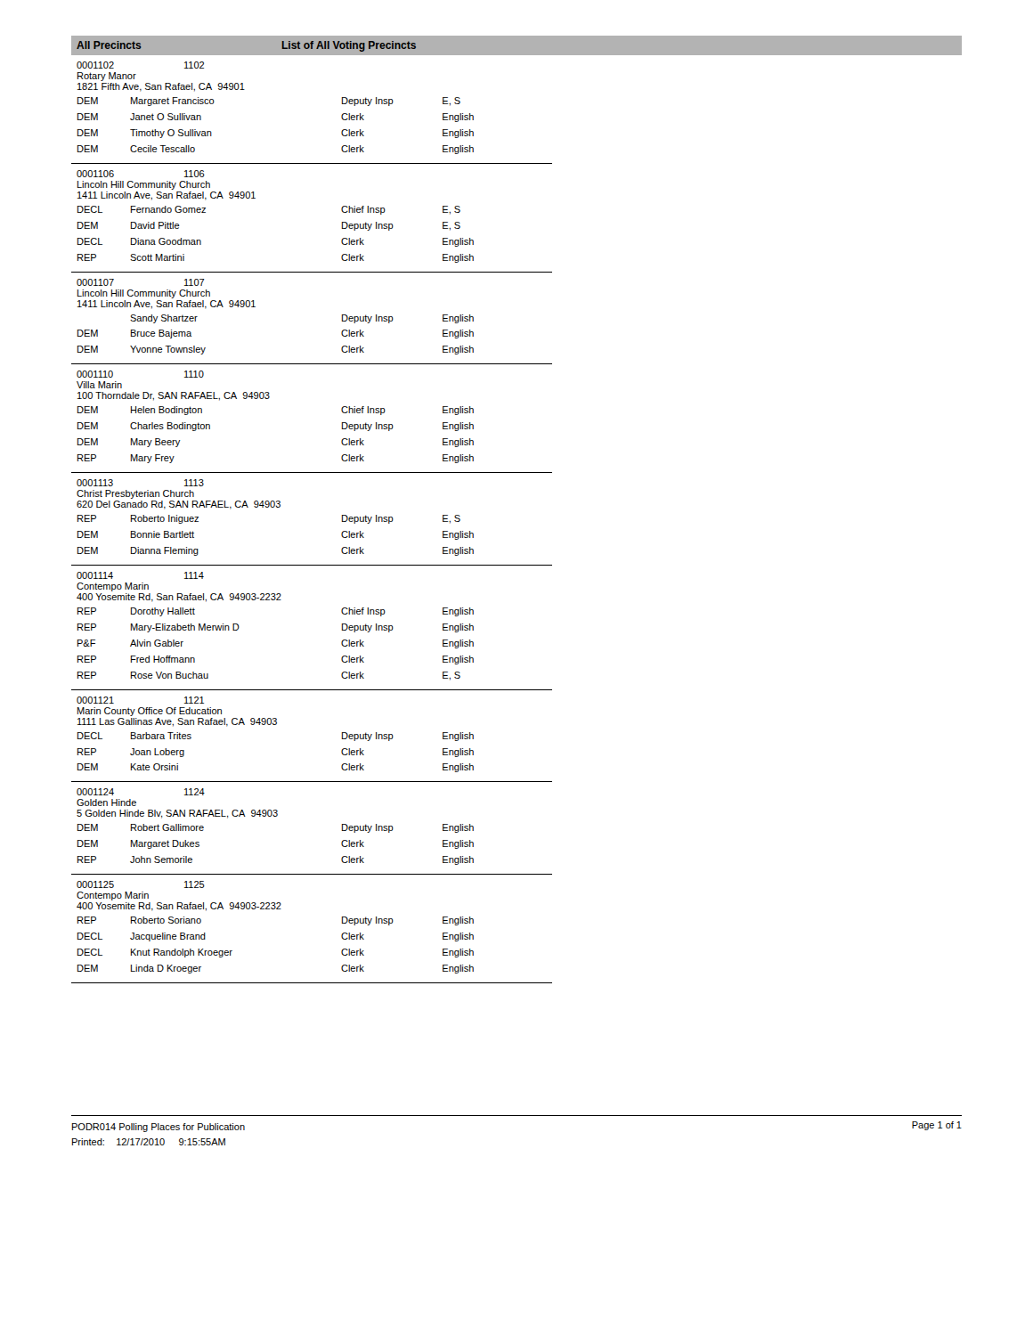All Precincts
List of All Voting Precincts
00011021102
Rotary Manor
1821 Fifth Ave, San Rafael, CA 94901
| DEM | Margaret Francisco | Deputy Insp | E, S |
| DEM | Janet O Sullivan | Clerk | English |
| DEM | Timothy O Sullivan | Clerk | English |
| DEM | Cecile Tescallo | Clerk | English |
00011061106
Lincoln Hill Community Church
1411 Lincoln Ave, San Rafael, CA 94901
| DECL | Fernando Gomez | Chief Insp | E, S |
| DEM | David Pittle | Deputy Insp | E, S |
| DECL | Diana Goodman | Clerk | English |
| REP | Scott Martini | Clerk | English |
00011071107
Lincoln Hill Community Church
1411 Lincoln Ave, San Rafael, CA 94901
| | Sandy Shartzer | Deputy Insp | English |
| DEM | Bruce Bajema | Clerk | English |
| DEM | Yvonne Townsley | Clerk | English |
00011101110
Villa Marin
100 Thorndale Dr, SAN RAFAEL, CA 94903
| DEM | Helen Bodington | Chief Insp | English |
| DEM | Charles Bodington | Deputy Insp | English |
| DEM | Mary Beery | Clerk | English |
| REP | Mary Frey | Clerk | English |
00011131113
Christ Presbyterian Church
620 Del Ganado Rd, SAN RAFAEL, CA 94903
| REP | Roberto Iniguez | Deputy Insp | E, S |
| DEM | Bonnie Bartlett | Clerk | English |
| DEM | Dianna Fleming | Clerk | English |
00011141114
Contempo Marin
400 Yosemite Rd, San Rafael, CA 94903-2232
| REP | Dorothy Hallett | Chief Insp | English |
| REP | Mary-Elizabeth Merwin D | Deputy Insp | English |
| P&F | Alvin Gabler | Clerk | English |
| REP | Fred Hoffmann | Clerk | English |
| REP | Rose Von Buchau | Clerk | E, S |
00011211121
Marin County Office Of Education
1111 Las Gallinas Ave, San Rafael, CA 94903
| DECL | Barbara Trites | Deputy Insp | English |
| REP | Joan Loberg | Clerk | English |
| DEM | Kate Orsini | Clerk | English |
00011241124
Golden Hinde
5 Golden Hinde Blv, SAN RAFAEL, CA 94903
| DEM | Robert Gallimore | Deputy Insp | English |
| DEM | Margaret Dukes | Clerk | English |
| REP | John Semorile | Clerk | English |
00011251125
Contempo Marin
400 Yosemite Rd, San Rafael, CA 94903-2232
| REP | Roberto Soriano | Deputy Insp | English |
| DECL | Jacqueline Brand | Clerk | English |
| DECL | Knut Randolph Kroeger | Clerk | English |
| DEM | Linda D Kroeger | Clerk | English |
PODR014 Polling Places for Publication
Printed: 12/17/2010 9:15:55AM
Page 1 of 1